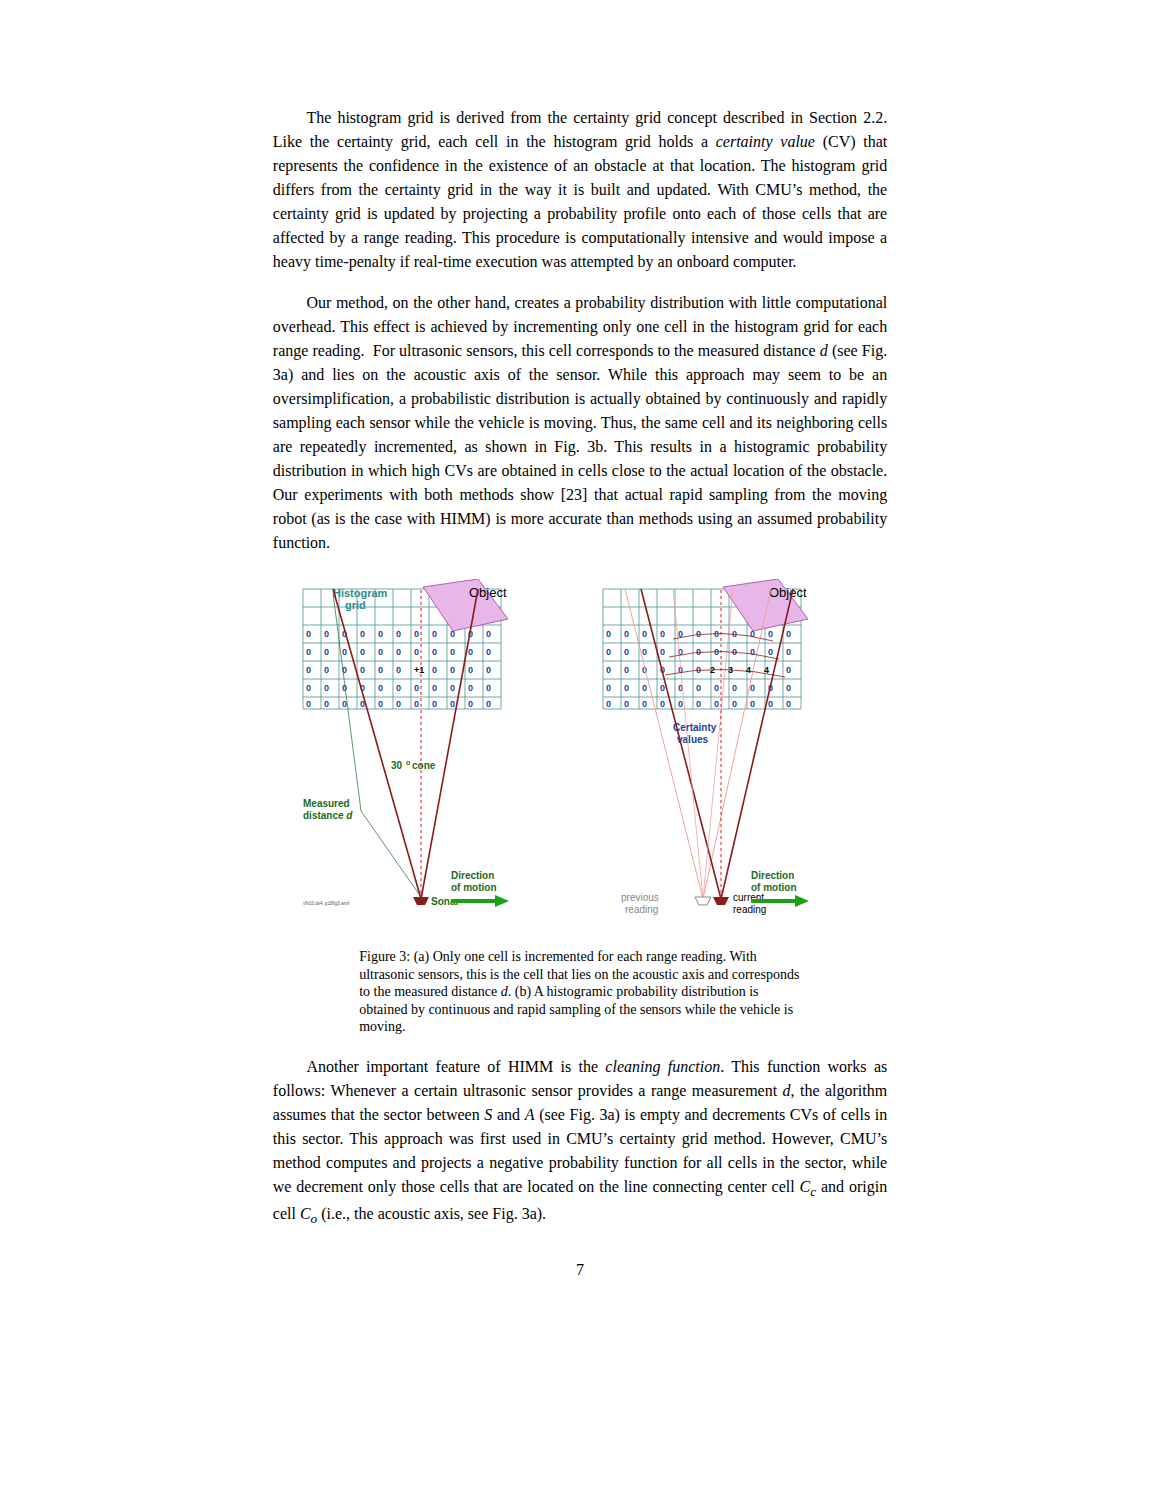The histogram grid is derived from the certainty grid concept described in Section 2.2. Like the certainty grid, each cell in the histogram grid holds a certainty value (CV) that represents the confidence in the existence of an obstacle at that location. The histogram grid differs from the certainty grid in the way it is built and updated. With CMU’s method, the certainty grid is updated by projecting a probability profile onto each of those cells that are affected by a range reading. This procedure is computationally intensive and would impose a heavy time-penalty if real-time execution was attempted by an onboard computer.
Our method, on the other hand, creates a probability distribution with little computational overhead. This effect is achieved by incrementing only one cell in the histogram grid for each range reading. For ultrasonic sensors, this cell corresponds to the measured distance d (see Fig. 3a) and lies on the acoustic axis of the sensor. While this approach may seem to be an oversimplification, a probabilistic distribution is actually obtained by continuously and rapidly sampling each sensor while the vehicle is moving. Thus, the same cell and its neighboring cells are repeatedly incremented, as shown in Fig. 3b. This results in a histogramic probability distribution in which high CVs are obtained in cells close to the actual location of the obstacle. Our experiments with both methods show [23] that actual rapid sampling from the moving robot (as is the case with HIMM) is more accurate than methods using an assumed probability function.
Object Histogram grid 00000000000 00000000000 000000 +1 0000 00000000000 00000000000 30 o cone Measured distance d Sonar Direction of motion vfh10.ds4, p18fig3.wmf Object 00000000000 00000000000 000000 23440 00000000000 00000000000 Certainty values previous reading current reading Direction of motion
Figure 3: (a) Only one cell is incremented for each range reading. With ultrasonic sensors, this is the cell that lies on the acoustic axis and corresponds to the measured distance d. (b) A histogramic probability distribution is obtained by continuous and rapid sampling of the sensors while the vehicle is moving.
Another important feature of HIMM is the cleaning function. This function works as follows: Whenever a certain ultrasonic sensor provides a range measurement d, the algorithm assumes that the sector between S and A (see Fig. 3a) is empty and decrements CVs of cells in this sector. This approach was first used in CMU’s certainty grid method. However, CMU’s method computes and projects a negative probability function for all cells in the sector, while we decrement only those cells that are located on the line connecting center cell Cc and origin cell Co (i.e., the acoustic axis, see Fig. 3a).
7